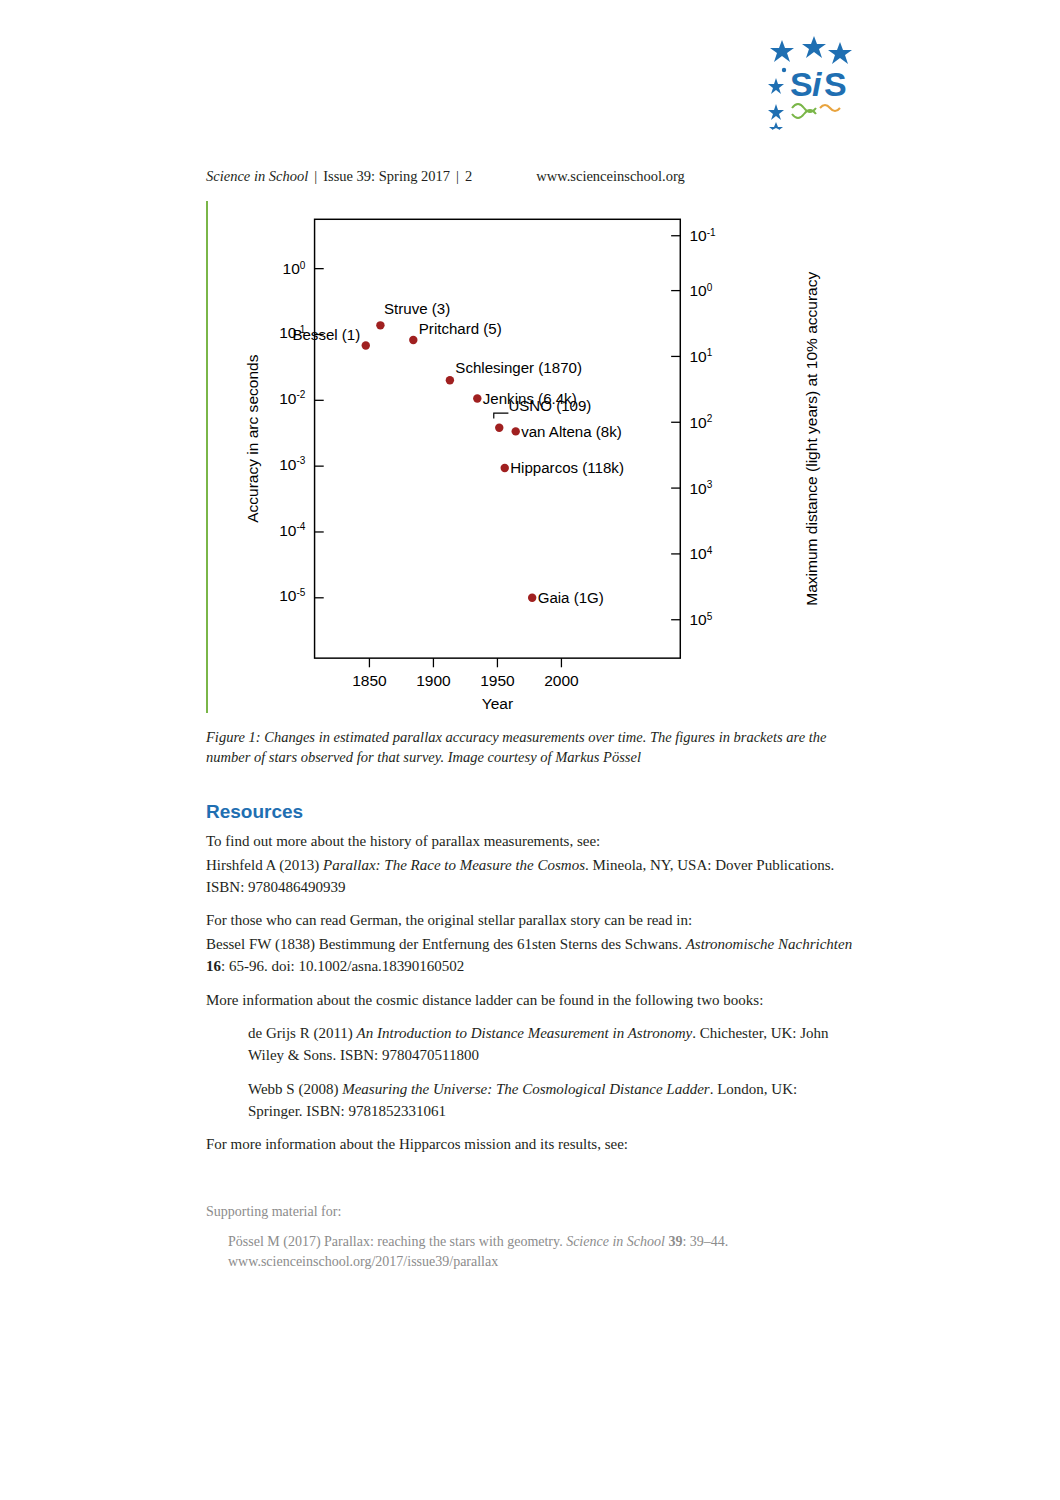S i S
Science in School|Issue 39: Spring 2017|2 www.scienceinschool.org
Accuracy in arc seconds 100 10-1 10-2 10-3 10-4 10-5 Maximum distance (light years) at 10% accuracy 10-1 100 101 102 103 104 105 1850 1900 1950 2000 Year Bessel (1) Struve (3) Pritchard (5) Schlesinger (1870) Jenkins (6.4k) USNO (109) van Altena (8k) Hipparcos (118k) Gaia (1G)
Figure 1: Changes in estimated parallax accuracy measurements over time. The figures in brackets are the number of stars observed for that survey. Image courtesy of Markus Pössel
Resources
To find out more about the history of parallax measurements, see:
Hirshfeld A (2013) Parallax: The Race to Measure the Cosmos. Mineola, NY, USA: Dover Publications. ISBN: 9780486490939
For those who can read German, the original stellar parallax story can be read in:
Bessel FW (1838) Bestimmung der Entfernung des 61sten Sterns des Schwans. Astronomische Nachrichten 16: 65-96. doi: 10.1002/asna.18390160502
More information about the cosmic distance ladder can be found in the following two books:
de Grijs R (2011) An Introduction to Distance Measurement in Astronomy. Chichester, UK: John Wiley & Sons. ISBN: 9780470511800
Webb S (2008) Measuring the Universe: The Cosmological Distance Ladder. London, UK: Springer. ISBN: 9781852331061
For more information about the Hipparcos mission and its results, see:
Supporting material for:
Pössel M (2017) Parallax: reaching the stars with geometry. Science in School 39: 39–44.
www.scienceinschool.org/2017/issue39/parallax